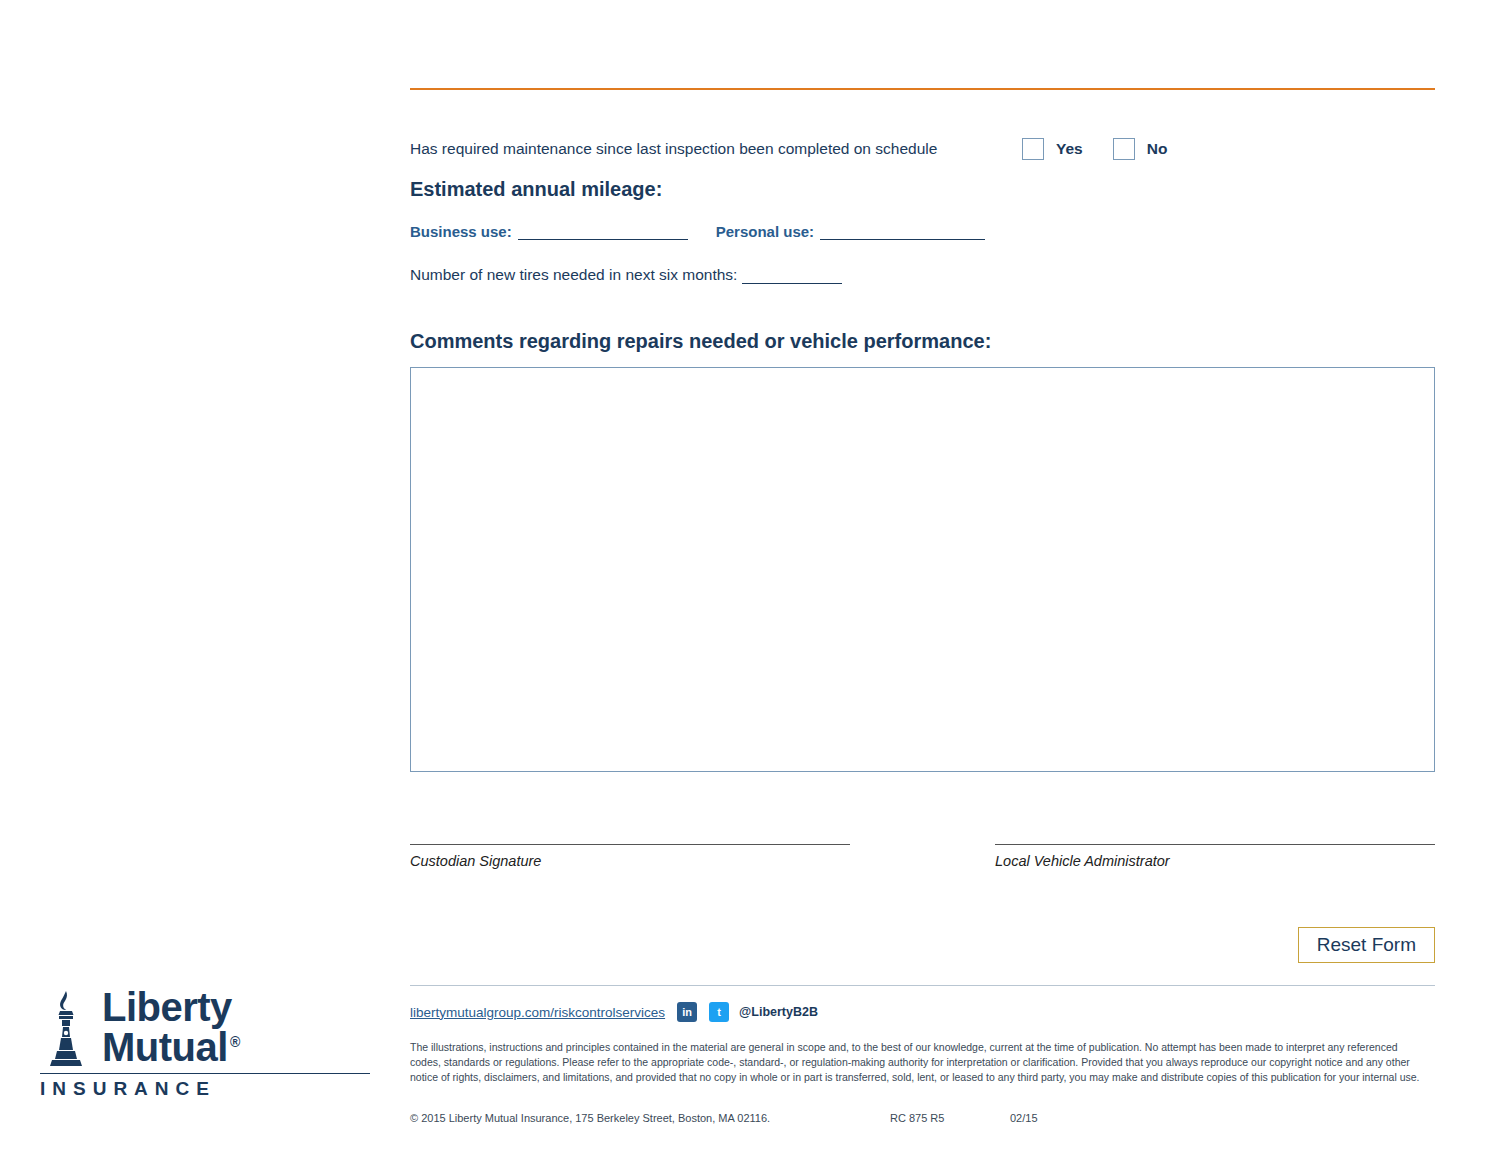Has required maintenance since last inspection been completed on schedule
Yes
No
Estimated annual mileage:
Business use: Personal use:
Number of new tires needed in next six months:
Comments regarding repairs needed or vehicle performance:
Custodian Signature
Local Vehicle Administrator
Reset Form
libertymutualgroup.com/riskcontrolservices in t @LibertyB2B
The illustrations, instructions and principles contained in the material are general in scope and, to the best of our knowledge, current at the time of publication. No attempt has been made to interpret any referenced codes, standards or regulations. Please refer to the appropriate code-, standard-, or regulation-making authority for interpretation or clarification. Provided that you always reproduce our copyright notice and any other notice of rights, disclaimers, and limitations, and provided that no copy in whole or in part is transferred, sold, lent, or leased to any third party, you may make and distribute copies of this publication for your internal use.
© 2015 Liberty Mutual Insurance, 175 Berkeley Street, Boston, MA 02116.
RC 875 R5
02/15
Liberty Mutual®
INSURANCE